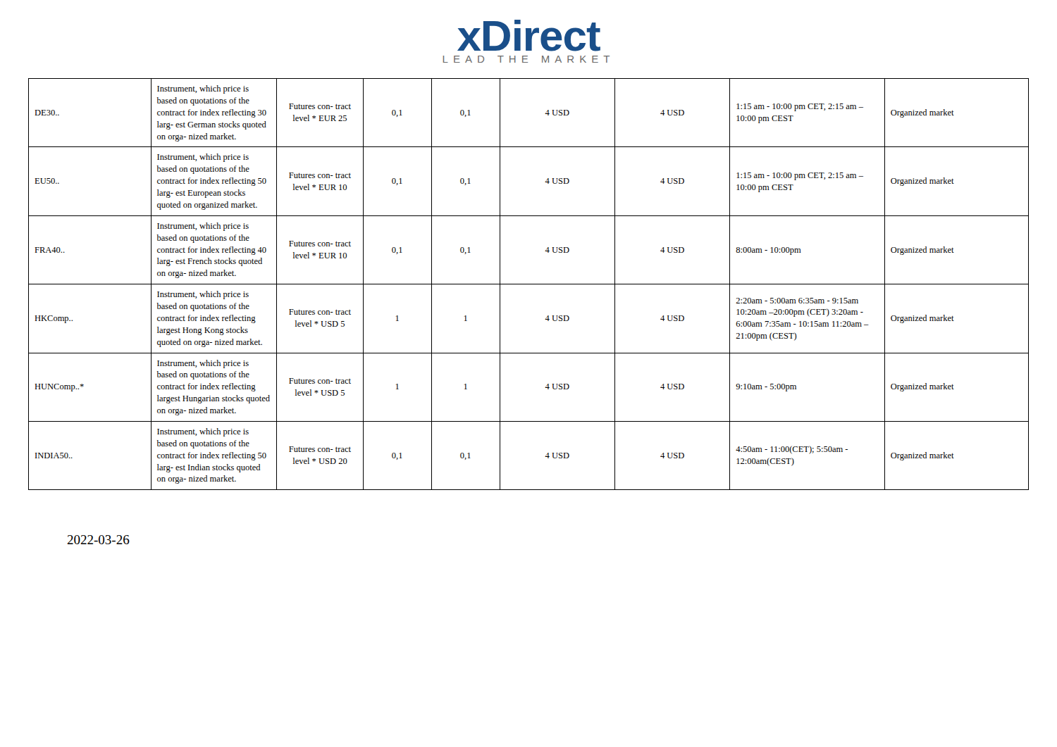xDirect
LEAD THE MARKET
| DE30.. | Instrument, which price is based on quotations of the contract for index reflecting 30 larg- est German stocks quoted on orga- nized market. | Futures con- tract level * EUR 25 | 0,1 | 0,1 | 4 USD | 4 USD | 1:15 am - 10:00 pm CET, 2:15 am – 10:00 pm CEST | Organized market |
| EU50.. | Instrument, which price is based on quotations of the contract for index reflecting 50 larg- est European stocks quoted on organized market. | Futures con- tract level * EUR 10 | 0,1 | 0,1 | 4 USD | 4 USD | 1:15 am - 10:00 pm CET, 2:15 am – 10:00 pm CEST | Organized market |
| FRA40.. | Instrument, which price is based on quotations of the contract for index reflecting 40 larg- est French stocks quoted on orga- nized market. | Futures con- tract level * EUR 10 | 0,1 | 0,1 | 4 USD | 4 USD | 8:00am - 10:00pm | Organized market |
| HKComp.. | Instrument, which price is based on quotations of the contract for index reflecting largest Hong Kong stocks quoted on orga- nized market. | Futures con- tract level * USD 5 | 1 | 1 | 4 USD | 4 USD | 2:20am - 5:00am 6:35am - 9:15am 10:20am –20:00pm (CET) 3:20am - 6:00am 7:35am - 10:15am 11:20am – 21:00pm (CEST) | Organized market |
| HUNComp..* | Instrument, which price is based on quotations of the contract for index reflecting largest Hungarian stocks quoted on orga- nized market. | Futures con- tract level * USD 5 | 1 | 1 | 4 USD | 4 USD | 9:10am - 5:00pm | Organized market |
| INDIA50.. | Instrument, which price is based on quotations of the contract for index reflecting 50 larg- est Indian stocks quoted on orga- nized market. | Futures con- tract level * USD 20 | 0,1 | 0,1 | 4 USD | 4 USD | 4:50am - 11:00(CET); 5:50am - 12:00am(CEST) | Organized market |
2022-03-26